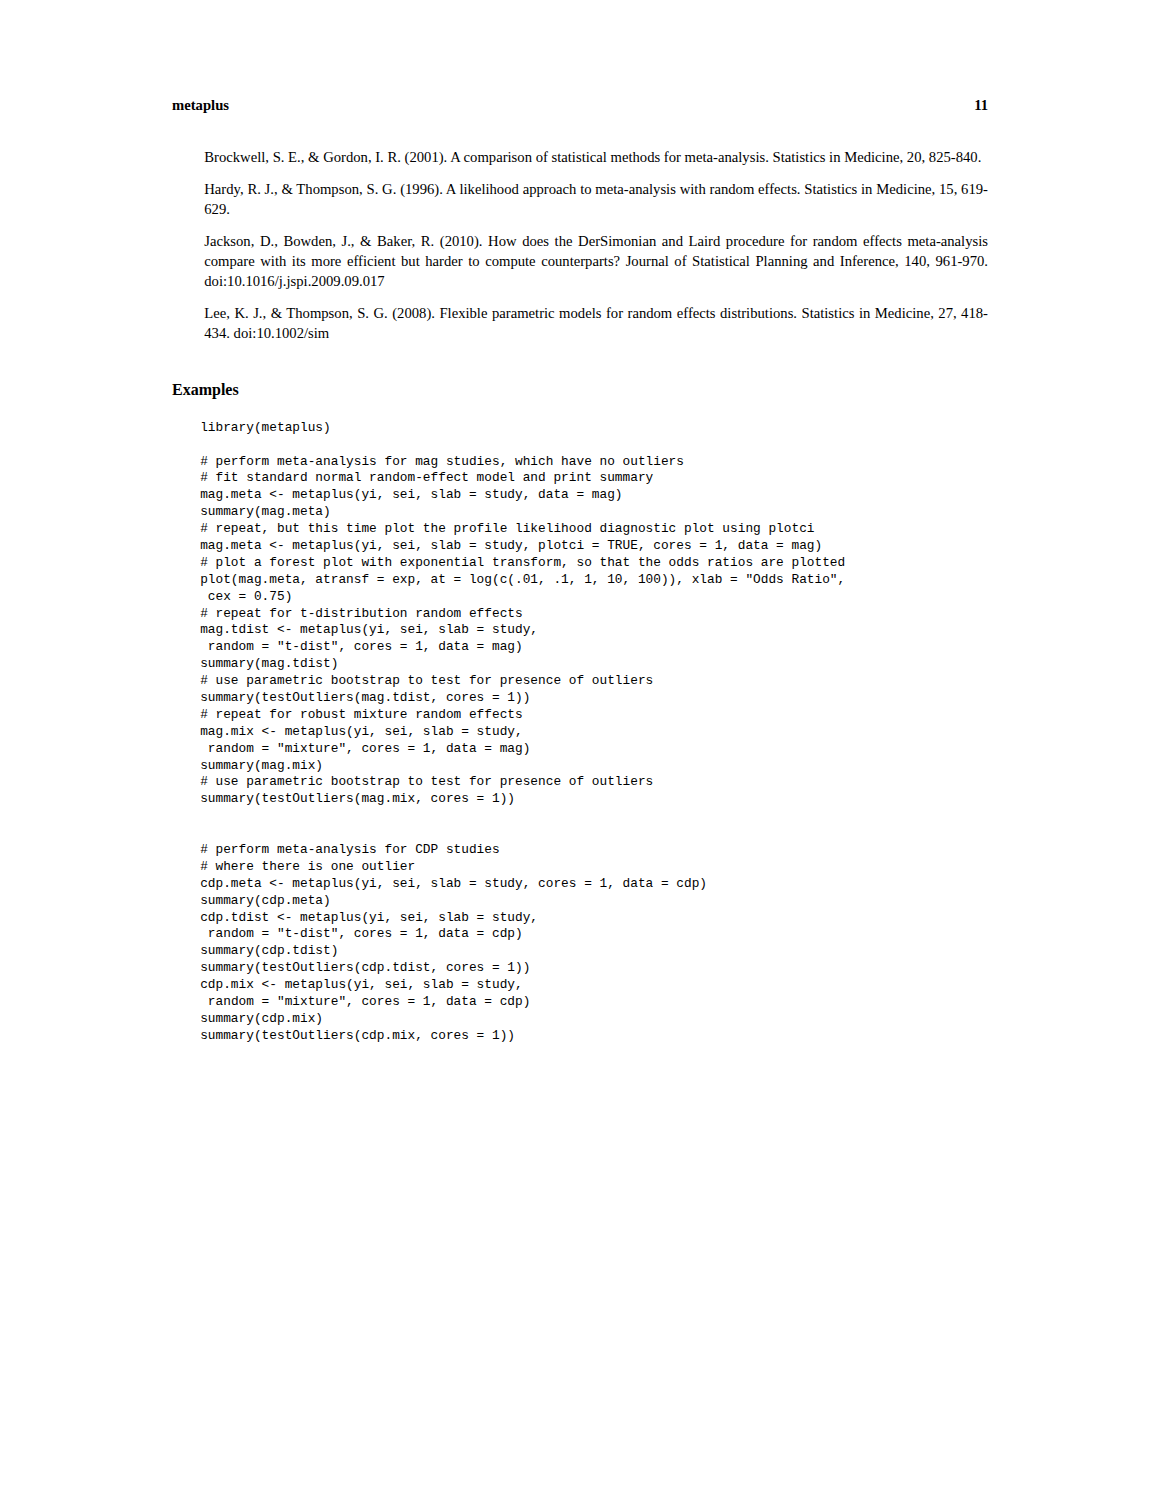metaplus 11
Brockwell, S. E., & Gordon, I. R. (2001). A comparison of statistical methods for meta-analysis. Statistics in Medicine, 20, 825-840.
Hardy, R. J., & Thompson, S. G. (1996). A likelihood approach to meta-analysis with random effects. Statistics in Medicine, 15, 619-629.
Jackson, D., Bowden, J., & Baker, R. (2010). How does the DerSimonian and Laird procedure for random effects meta-analysis compare with its more efficient but harder to compute counterparts? Journal of Statistical Planning and Inference, 140, 961-970. doi:10.1016/j.jspi.2009.09.017
Lee, K. J., & Thompson, S. G. (2008). Flexible parametric models for random effects distributions. Statistics in Medicine, 27, 418-434. doi:10.1002/sim
Examples
library(metaplus)

# perform meta-analysis for mag studies, which have no outliers
# fit standard normal random-effect model and print summary
mag.meta <- metaplus(yi, sei, slab = study, data = mag)
summary(mag.meta)
# repeat, but this time plot the profile likelihood diagnostic plot using plotci
mag.meta <- metaplus(yi, sei, slab = study, plotci = TRUE, cores = 1, data = mag)
# plot a forest plot with exponential transform, so that the odds ratios are plotted
plot(mag.meta, atransf = exp, at = log(c(.01, .1, 1, 10, 100)), xlab = "Odds Ratio",
 cex = 0.75)
# repeat for t-distribution random effects
mag.tdist <- metaplus(yi, sei, slab = study,
 random = "t-dist", cores = 1, data = mag)
summary(mag.tdist)
# use parametric bootstrap to test for presence of outliers
summary(testOutliers(mag.tdist, cores = 1))
# repeat for robust mixture random effects
mag.mix <- metaplus(yi, sei, slab = study,
 random = "mixture", cores = 1, data = mag)
summary(mag.mix)
# use parametric bootstrap to test for presence of outliers
summary(testOutliers(mag.mix, cores = 1))


# perform meta-analysis for CDP studies
# where there is one outlier
cdp.meta <- metaplus(yi, sei, slab = study, cores = 1, data = cdp)
summary(cdp.meta)
cdp.tdist <- metaplus(yi, sei, slab = study,
 random = "t-dist", cores = 1, data = cdp)
summary(cdp.tdist)
summary(testOutliers(cdp.tdist, cores = 1))
cdp.mix <- metaplus(yi, sei, slab = study,
 random = "mixture", cores = 1, data = cdp)
summary(cdp.mix)
summary(testOutliers(cdp.mix, cores = 1))